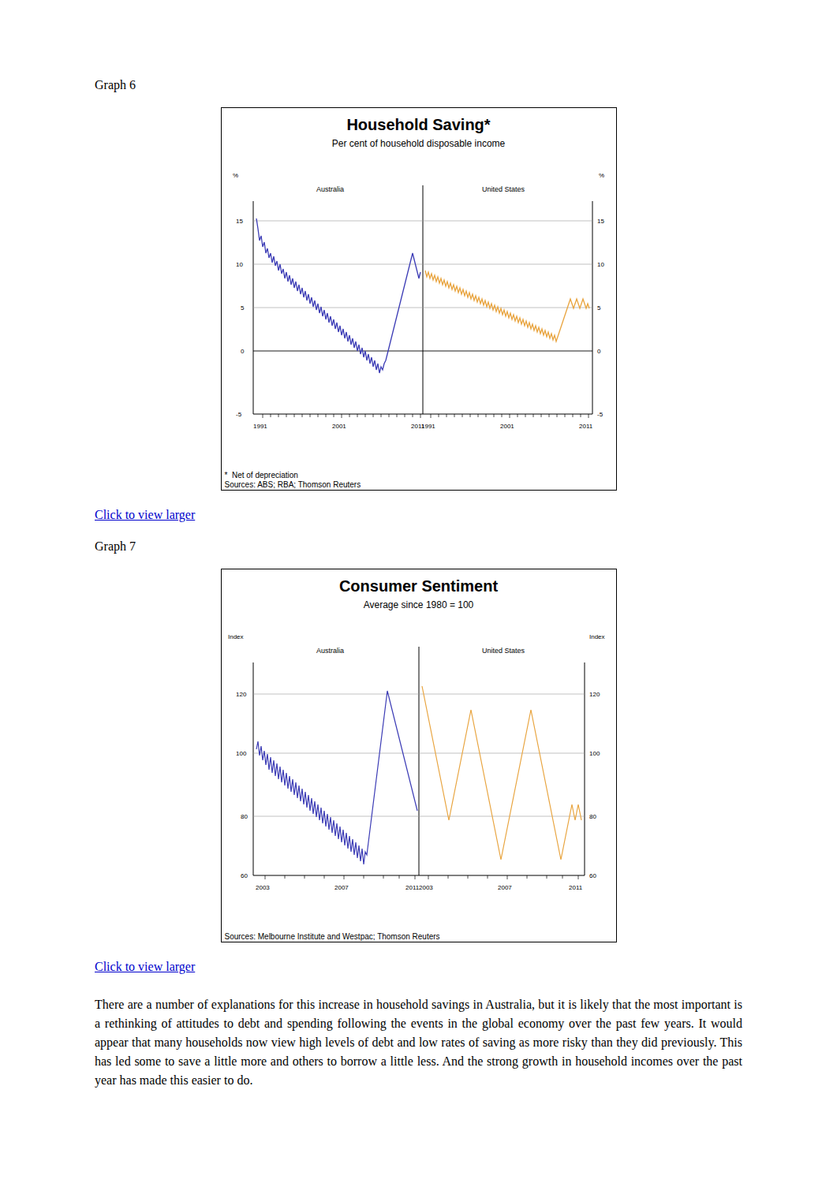Graph 6
Household Saving*
Per cent of household disposable income
% % Australia United States 15 10 5 0 -5 15 10 5 0 -5 1991 2001 2011 1991 2001 2011
* Net of depreciation
Sources: ABS; RBA; Thomson Reuters
Click to view larger
Graph 7
Consumer Sentiment
Average since 1980 = 100
Index Index Australia United States 120 100 80 60 120 100 80 60 2003 2007 2011 2003 2007 2011
Sources: Melbourne Institute and Westpac; Thomson Reuters
Click to view larger
There are a number of explanations for this increase in household savings in Australia, but it is likely that the most important is a rethinking of attitudes to debt and spending following the events in the global economy over the past few years. It would appear that many households now view high levels of debt and low rates of saving as more risky than they did previously. This has led some to save a little more and others to borrow a little less. And the strong growth in household incomes over the past year has made this easier to do.